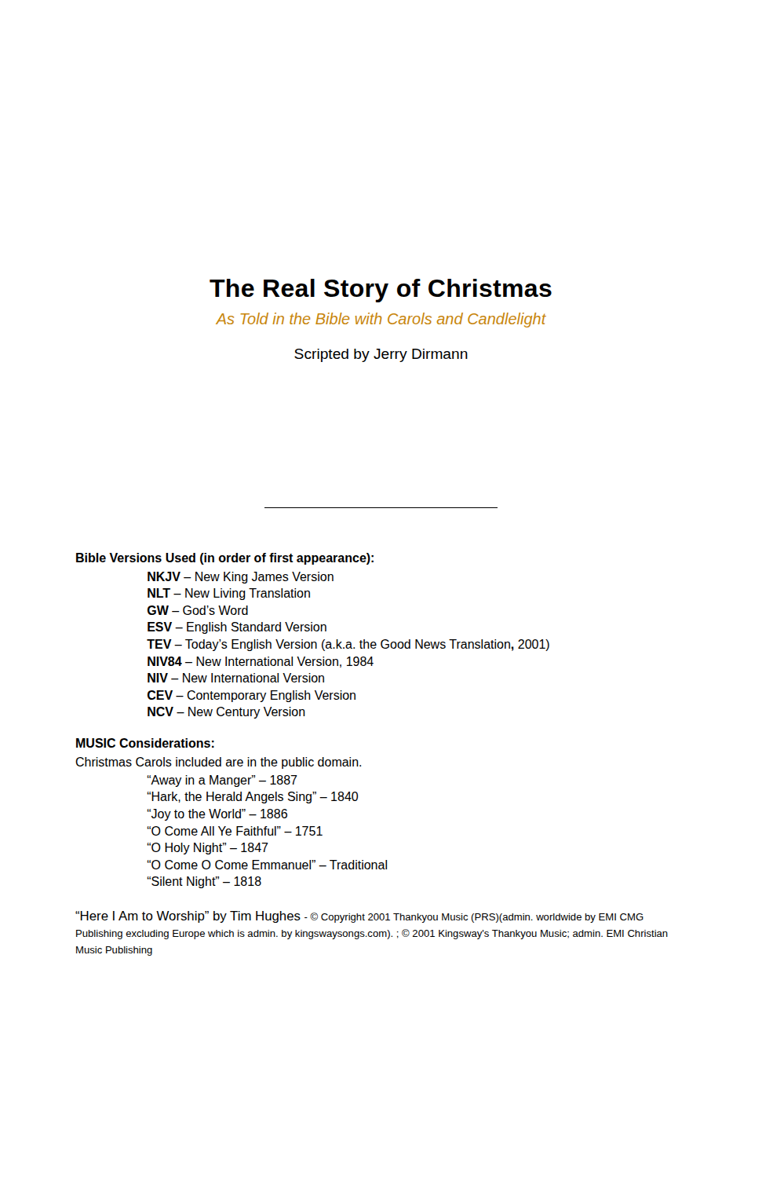The Real Story of Christmas
As Told in the Bible with Carols and Candlelight
Scripted by Jerry Dirmann
Bible Versions Used (in order of first appearance):
NKJV – New King James Version
NLT – New Living Translation
GW – God’s Word
ESV – English Standard Version
TEV – Today’s English Version (a.k.a. the Good News Translation, 2001)
NIV84 – New International Version, 1984
NIV – New International Version
CEV – Contemporary English Version
NCV – New Century Version
MUSIC Considerations:
Christmas Carols included are in the public domain.
“Away in a Manger” – 1887
“Hark, the Herald Angels Sing” – 1840
“Joy to the World” – 1886
“O Come All Ye Faithful” – 1751
“O Holy Night” – 1847
“O Come O Come Emmanuel” – Traditional
“Silent Night” – 1818
“Here I Am to Worship” by Tim Hughes - © Copyright 2001 Thankyou Music (PRS)(admin. worldwide by EMI CMG Publishing excluding Europe which is admin. by kingswaysongs.com). ; © 2001 Kingsway's Thankyou Music; admin. EMI Christian Music Publishing